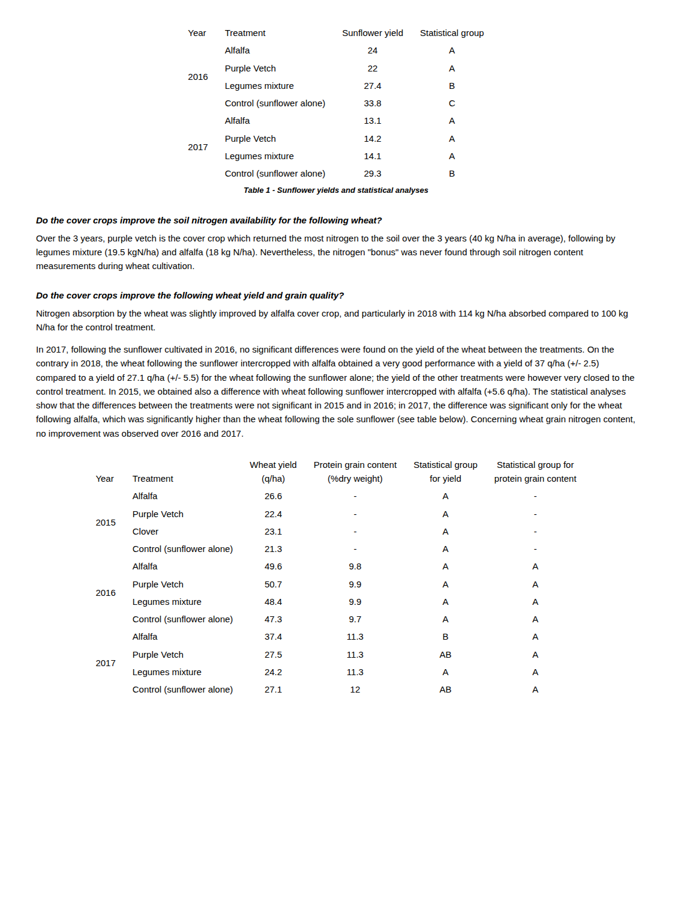| Year | Treatment | Sunflower yield | Statistical group |
| --- | --- | --- | --- |
| | Alfalfa | 24 | A |
| 2016 | Purple Vetch | 22 | A |
| Legumes mixture | 27.4 | B |
| | Control (sunflower alone) | 33.8 | C |
| | Alfalfa | 13.1 | A |
| 2017 | Purple Vetch | 14.2 | A |
| Legumes mixture | 14.1 | A |
| | Control (sunflower alone) | 29.3 | B |
Table 1 - Sunflower yields and statistical analyses
Do the cover crops improve the soil nitrogen availability for the following wheat?
Over the 3 years, purple vetch is the cover crop which returned the most nitrogen to the soil over the 3 years (40 kg N/ha in average), following by legumes mixture (19.5 kgN/ha) and alfalfa (18 kg N/ha). Nevertheless, the nitrogen "bonus" was never found through soil nitrogen content measurements during wheat cultivation.
Do the cover crops improve the following wheat yield and grain quality?
Nitrogen absorption by the wheat was slightly improved by alfalfa cover crop, and particularly in 2018 with 114 kg N/ha absorbed compared to 100 kg N/ha for the control treatment.
In 2017, following the sunflower cultivated in 2016, no significant differences were found on the yield of the wheat between the treatments. On the contrary in 2018, the wheat following the sunflower intercropped with alfalfa obtained a very good performance with a yield of 37 q/ha (+/- 2.5) compared to a yield of 27.1 q/ha (+/- 5.5) for the wheat following the sunflower alone; the yield of the other treatments were however very closed to the control treatment. In 2015, we obtained also a difference with wheat following sunflower intercropped with alfalfa (+5.6 q/ha). The statistical analyses show that the differences between the treatments were not significant in 2015 and in 2016; in 2017, the difference was significant only for the wheat following alfalfa, which was significantly higher than the wheat following the sole sunflower (see table below). Concerning wheat grain nitrogen content, no improvement was observed over 2016 and 2017.
| Year | Treatment | Wheat yield (q/ha) | Protein grain content (%dry weight) | Statistical group for yield | Statistical group for protein grain content |
| --- | --- | --- | --- | --- | --- |
| | Alfalfa | 26.6 | - | A | - |
| 2015 | Purple Vetch | 22.4 | - | A | - |
| Clover | 23.1 | - | A | - |
| | Control (sunflower alone) | 21.3 | - | A | - |
| | Alfalfa | 49.6 | 9.8 | A | A |
| 2016 | Purple Vetch | 50.7 | 9.9 | A | A |
| Legumes mixture | 48.4 | 9.9 | A | A |
| | Control (sunflower alone) | 47.3 | 9.7 | A | A |
| | Alfalfa | 37.4 | 11.3 | B | A |
| 2017 | Purple Vetch | 27.5 | 11.3 | AB | A |
| Legumes mixture | 24.2 | 11.3 | A | A |
| | Control (sunflower alone) | 27.1 | 12 | AB | A |